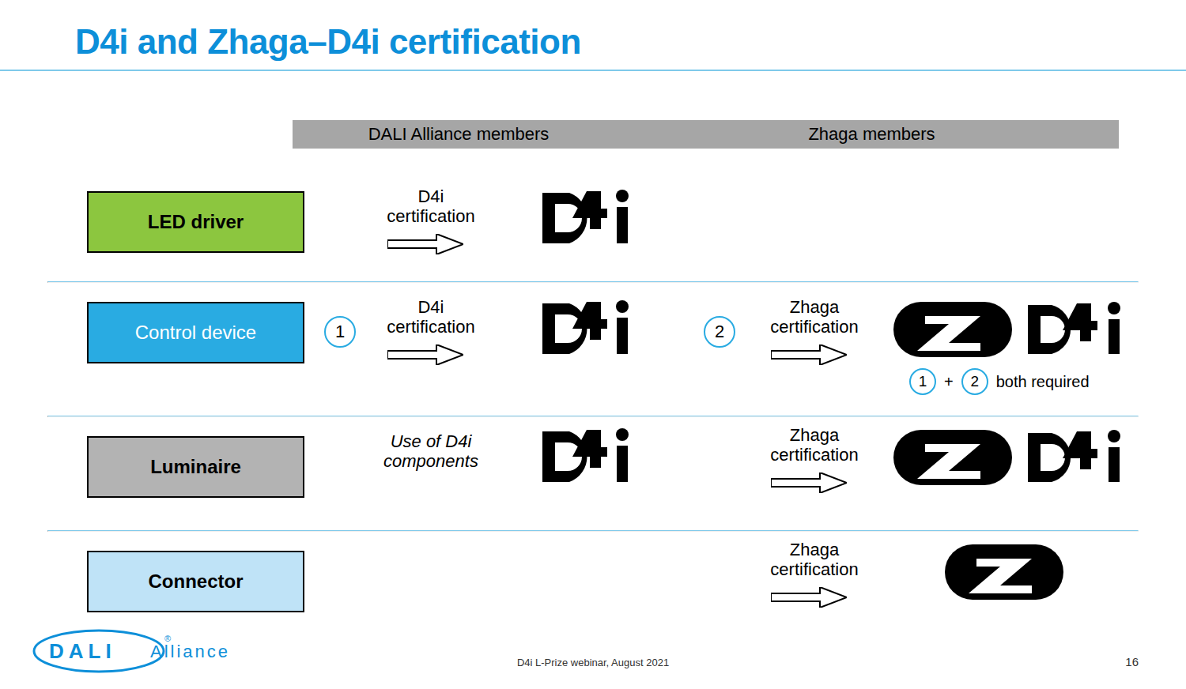D4i and Zhaga–D4i certification
DALI Alliance members Zhaga members
LED driver
D4i
certification
Control device
1
D4i
certification
2
Zhaga
certification
1+2 both required
Luminaire
Use of D4i
components
Zhaga
certification
Connector
Zhaga
certification
DALI Alliance ®
D4i L-Prize webinar, August 2021
16